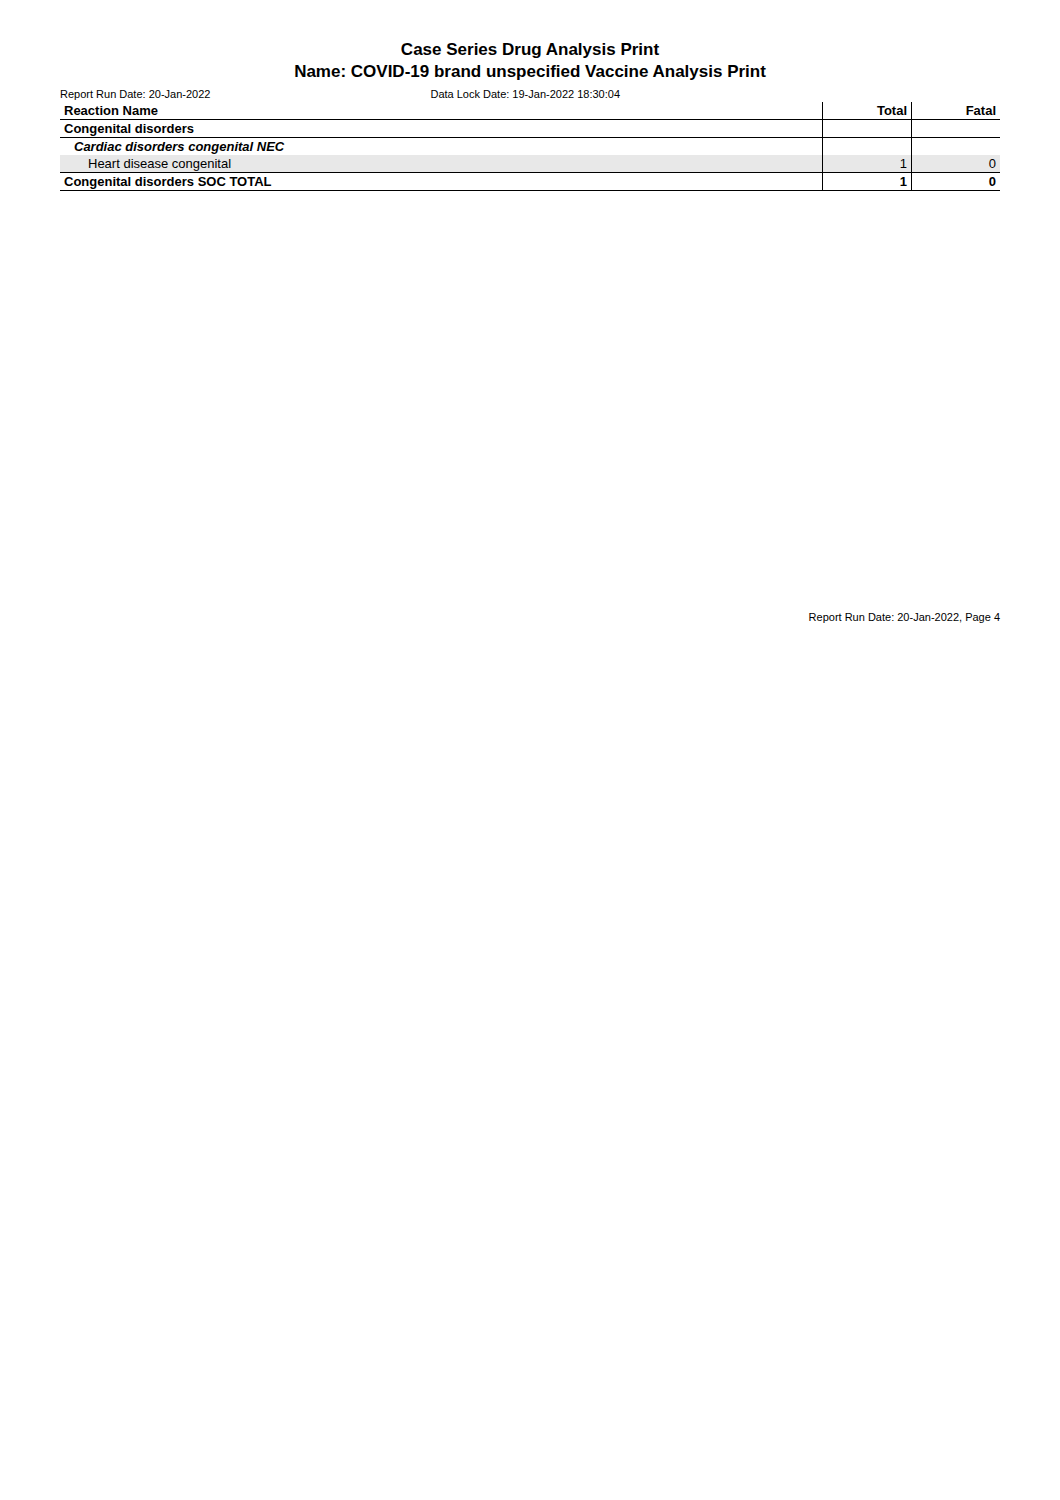Case Series Drug Analysis Print
Name: COVID-19 brand unspecified Vaccine Analysis Print
Report Run Date: 20-Jan-2022 Data Lock Date: 19-Jan-2022 18:30:04
| Reaction Name | Total | Fatal |
| --- | --- | --- |
| Congenital disorders | | |
| Cardiac disorders congenital NEC | | |
| Heart disease congenital | 1 | 0 |
| Congenital disorders SOC TOTAL | 1 | 0 |
Report Run Date: 20-Jan-2022, Page 4